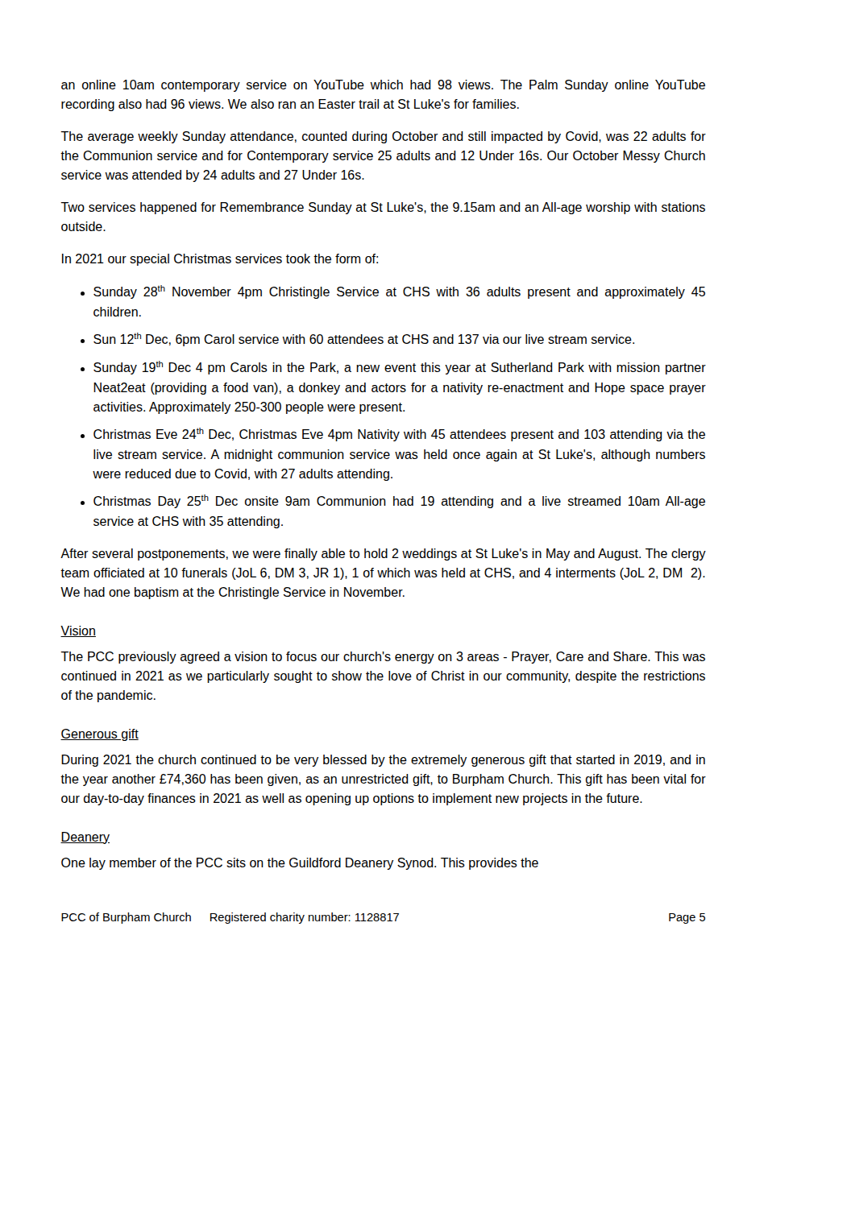an online 10am contemporary service on YouTube which had 98 views. The Palm Sunday online YouTube recording also had 96 views. We also ran an Easter trail at St Luke's for families.
The average weekly Sunday attendance, counted during October and still impacted by Covid, was 22 adults for the Communion service and for Contemporary service 25 adults and 12 Under 16s. Our October Messy Church service was attended by 24 adults and 27 Under 16s.
Two services happened for Remembrance Sunday at St Luke's, the 9.15am and an All-age worship with stations outside.
In 2021 our special Christmas services took the form of:
Sunday 28th November 4pm Christingle Service at CHS with 36 adults present and approximately 45 children.
Sun 12th Dec, 6pm Carol service with 60 attendees at CHS and 137 via our live stream service.
Sunday 19th Dec 4 pm Carols in the Park, a new event this year at Sutherland Park with mission partner Neat2eat (providing a food van), a donkey and actors for a nativity re-enactment and Hope space prayer activities. Approximately 250-300 people were present.
Christmas Eve 24th Dec, Christmas Eve 4pm Nativity with 45 attendees present and 103 attending via the live stream service. A midnight communion service was held once again at St Luke's, although numbers were reduced due to Covid, with 27 adults attending.
Christmas Day 25th Dec onsite 9am Communion had 19 attending and a live streamed 10am All-age service at CHS with 35 attending.
After several postponements, we were finally able to hold 2 weddings at St Luke's in May and August. The clergy team officiated at 10 funerals (JoL 6, DM 3, JR 1), 1 of which was held at CHS, and 4 interments (JoL 2, DM 2). We had one baptism at the Christingle Service in November.
Vision
The PCC previously agreed a vision to focus our church's energy on 3 areas - Prayer, Care and Share. This was continued in 2021 as we particularly sought to show the love of Christ in our community, despite the restrictions of the pandemic.
Generous gift
During 2021 the church continued to be very blessed by the extremely generous gift that started in 2019, and in the year another £74,360 has been given, as an unrestricted gift, to Burpham Church. This gift has been vital for our day-to-day finances in 2021 as well as opening up options to implement new projects in the future.
Deanery
One lay member of the PCC sits on the Guildford Deanery Synod. This provides the
PCC of Burpham Church Registered charity number: 1128817 Page 5